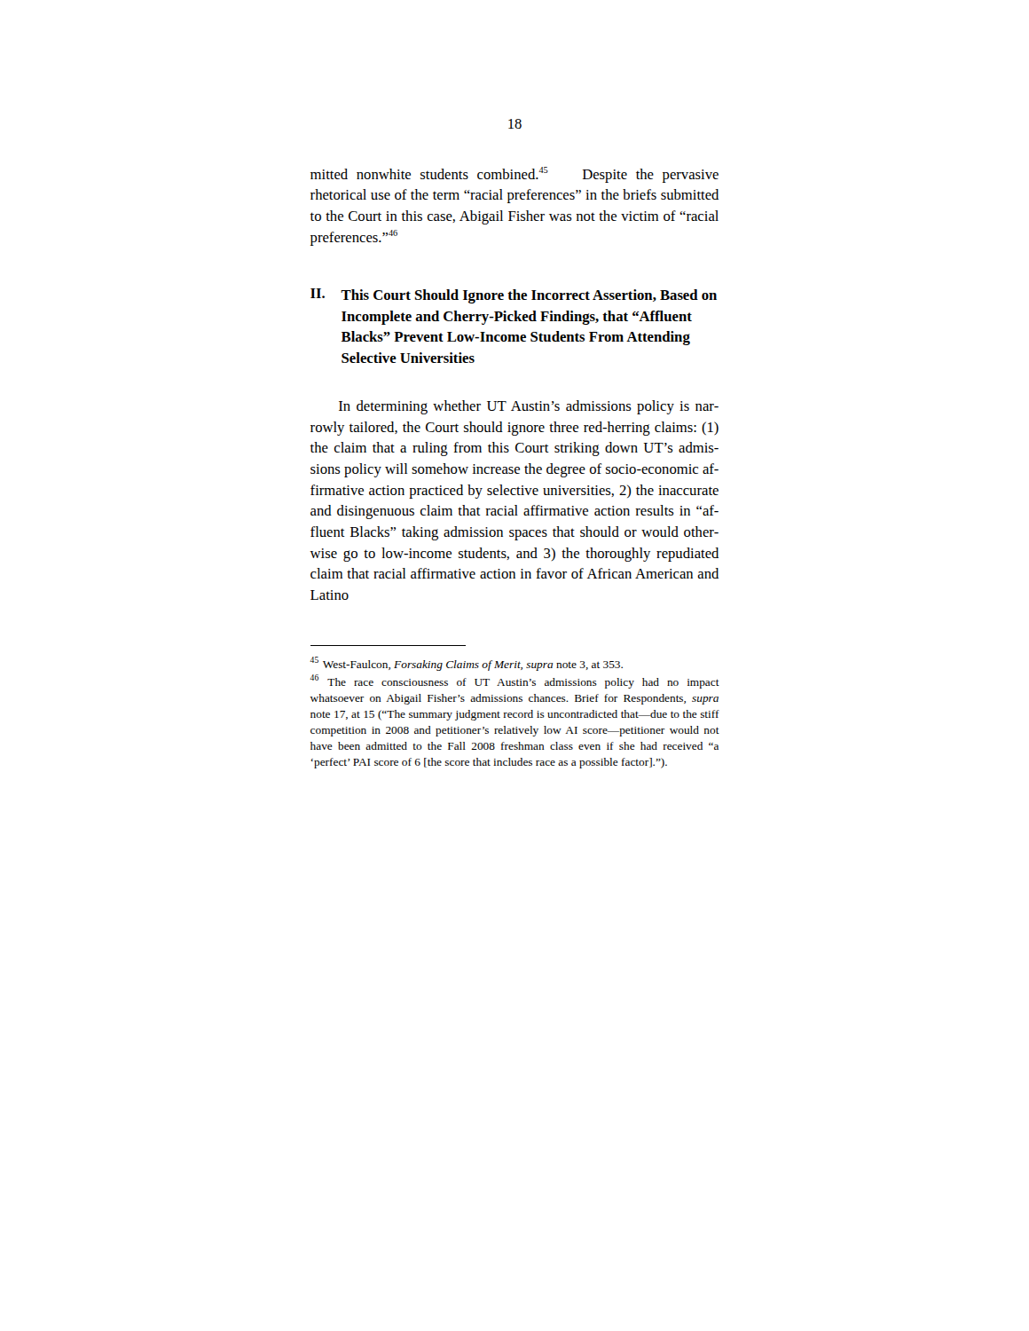18
mitted nonwhite students combined.45 Despite the pervasive rhetorical use of the term “racial preferences” in the briefs submitted to the Court in this case, Abigail Fisher was not the victim of “racial preferences.”46
II.
This Court Should Ignore the Incorrect Assertion, Based on Incomplete and Cherry-Picked Findings, that “Affluent Blacks” Prevent Low-Income Students From Attending Selective Universities
In determining whether UT Austin’s admissions policy is narrowly tailored, the Court should ignore three red-herring claims: (1) the claim that a ruling from this Court striking down UT’s admissions policy will somehow increase the degree of socio-economic affirmative action practiced by selective universities, 2) the inaccurate and disingenuous claim that racial affirmative action results in “affluent Blacks” taking admission spaces that should or would otherwise go to low-income students, and 3) the thoroughly repudiated claim that racial affirmative action in favor of African American and Latino
45 West-Faulcon, Forsaking Claims of Merit, supra note 3, at 353.
46 The race consciousness of UT Austin’s admissions policy had no impact whatsoever on Abigail Fisher’s admissions chances. Brief for Respondents, supra note 17, at 15 (“The summary judgment record is uncontradicted that—due to the stiff competition in 2008 and petitioner’s relatively low AI score—petitioner would not have been admitted to the Fall 2008 freshman class even if she had received “a ‘perfect’ PAI score of 6 [the score that includes race as a possible factor].”).